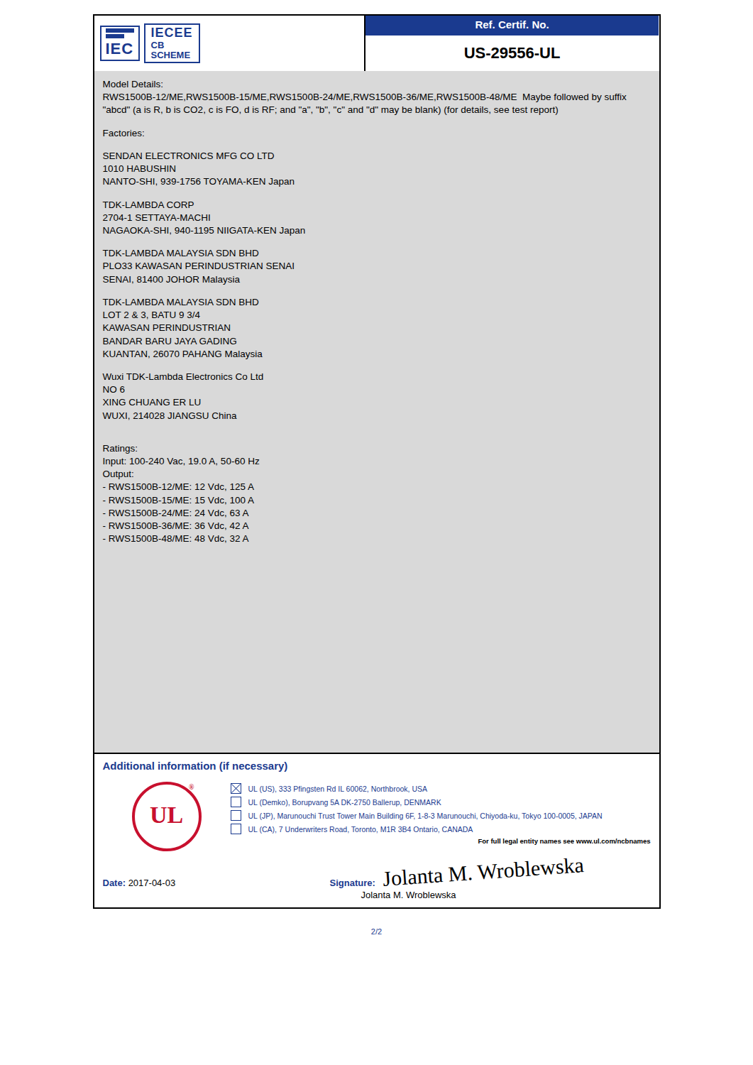IEC
IECEE
CB
SCHEME
Ref. Certif. No.
US-29556-UL
Model Details:
RWS1500B-12/ME,RWS1500B-15/ME,RWS1500B-24/ME,RWS1500B-36/ME,RWS1500B-48/ME Maybe followed by suffix "abcd" (a is R, b is CO2, c is FO, d is RF; and "a", "b", "c" and "d" may be blank) (for details, see test report)
Factories:
SENDAN ELECTRONICS MFG CO LTD
1010 HABUSHIN
NANTO-SHI, 939-1756 TOYAMA-KEN Japan
TDK-LAMBDA CORP
2704-1 SETTAYA-MACHI
NAGAOKA-SHI, 940-1195 NIIGATA-KEN Japan
TDK-LAMBDA MALAYSIA SDN BHD
PLO33 KAWASAN PERINDUSTRIAN SENAI
SENAI, 81400 JOHOR Malaysia
TDK-LAMBDA MALAYSIA SDN BHD
LOT 2 & 3, BATU 9 3/4
KAWASAN PERINDUSTRIAN
BANDAR BARU JAYA GADING
KUANTAN, 26070 PAHANG Malaysia
Wuxi TDK-Lambda Electronics Co Ltd
NO 6
XING CHUANG ER LU
WUXI, 214028 JIANGSU China
Ratings:
Input: 100-240 Vac, 19.0 A, 50-60 Hz
Output:
- RWS1500B-12/ME: 12 Vdc, 125 A
- RWS1500B-15/ME: 15 Vdc, 100 A
- RWS1500B-24/ME: 24 Vdc, 63 A
- RWS1500B-36/ME: 36 Vdc, 42 A
- RWS1500B-48/ME: 48 Vdc, 32 A
Additional information (if necessary)
UL®
UL (US), 333 Pfingsten Rd IL 60062, Northbrook, USA
UL (Demko), Borupvang 5A DK-2750 Ballerup, DENMARK
UL (JP), Marunouchi Trust Tower Main Building 6F, 1-8-3 Marunouchi, Chiyoda-ku, Tokyo 100-0005, JAPAN
UL (CA), 7 Underwriters Road, Toronto, M1R 3B4 Ontario, CANADA
For full legal entity names see www.ul.com/ncbnames
Date: 2017-04-03
Signature: Jolanta M. Wroblewska
Jolanta M. Wroblewska
2/2